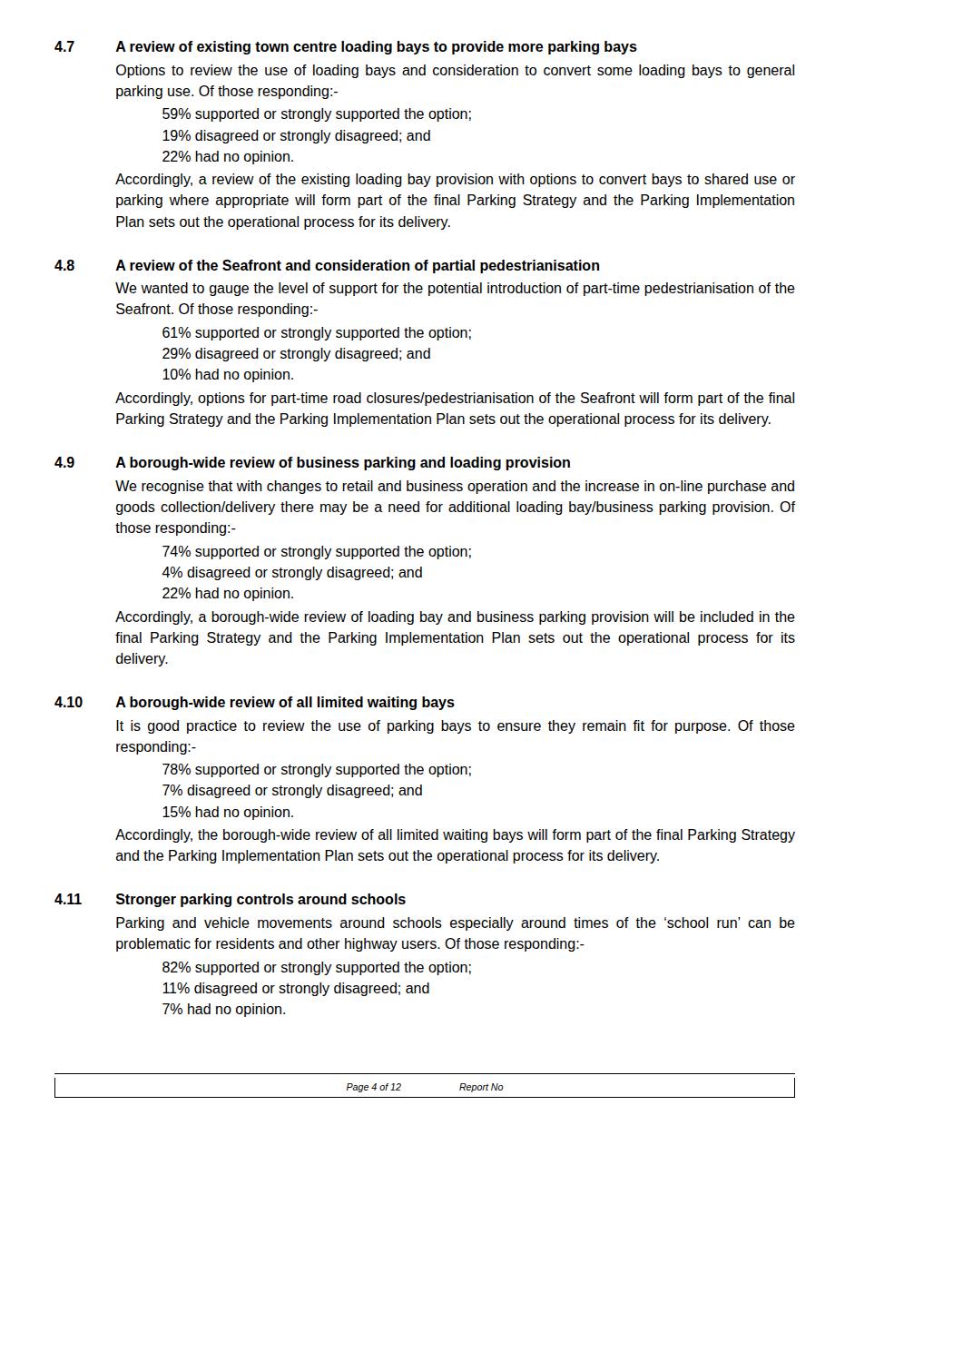4.7
A review of existing town centre loading bays to provide more parking bays
Options to review the use of loading bays and consideration to convert some loading bays to general parking use. Of those responding:-
59% supported or strongly supported the option;
19% disagreed or strongly disagreed; and
22% had no opinion.
Accordingly, a review of the existing loading bay provision with options to convert bays to shared use or parking where appropriate will form part of the final Parking Strategy and the Parking Implementation Plan sets out the operational process for its delivery.
4.8
A review of the Seafront and consideration of partial pedestrianisation
We wanted to gauge the level of support for the potential introduction of part-time pedestrianisation of the Seafront. Of those responding:-
61% supported or strongly supported the option;
29% disagreed or strongly disagreed; and
10% had no opinion.
Accordingly, options for part-time road closures/pedestrianisation of the Seafront will form part of the final Parking Strategy and the Parking Implementation Plan sets out the operational process for its delivery.
4.9
A borough-wide review of business parking and loading provision
We recognise that with changes to retail and business operation and the increase in on-line purchase and goods collection/delivery there may be a need for additional loading bay/business parking provision. Of those responding:-
74% supported or strongly supported the option;
4% disagreed or strongly disagreed; and
22% had no opinion.
Accordingly, a borough-wide review of loading bay and business parking provision will be included in the final Parking Strategy and the Parking Implementation Plan sets out the operational process for its delivery.
4.10
A borough-wide review of all limited waiting bays
It is good practice to review the use of parking bays to ensure they remain fit for purpose. Of those responding:-
78% supported or strongly supported the option;
7% disagreed or strongly disagreed; and
15% had no opinion.
Accordingly, the borough-wide review of all limited waiting bays will form part of the final Parking Strategy and the Parking Implementation Plan sets out the operational process for its delivery.
4.11
Stronger parking controls around schools
Parking and vehicle movements around schools especially around times of the ‘school run’ can be problematic for residents and other highway users. Of those responding:-
82% supported or strongly supported the option;
11% disagreed or strongly disagreed; and
7% had no opinion.
Page 4 of 12Report No